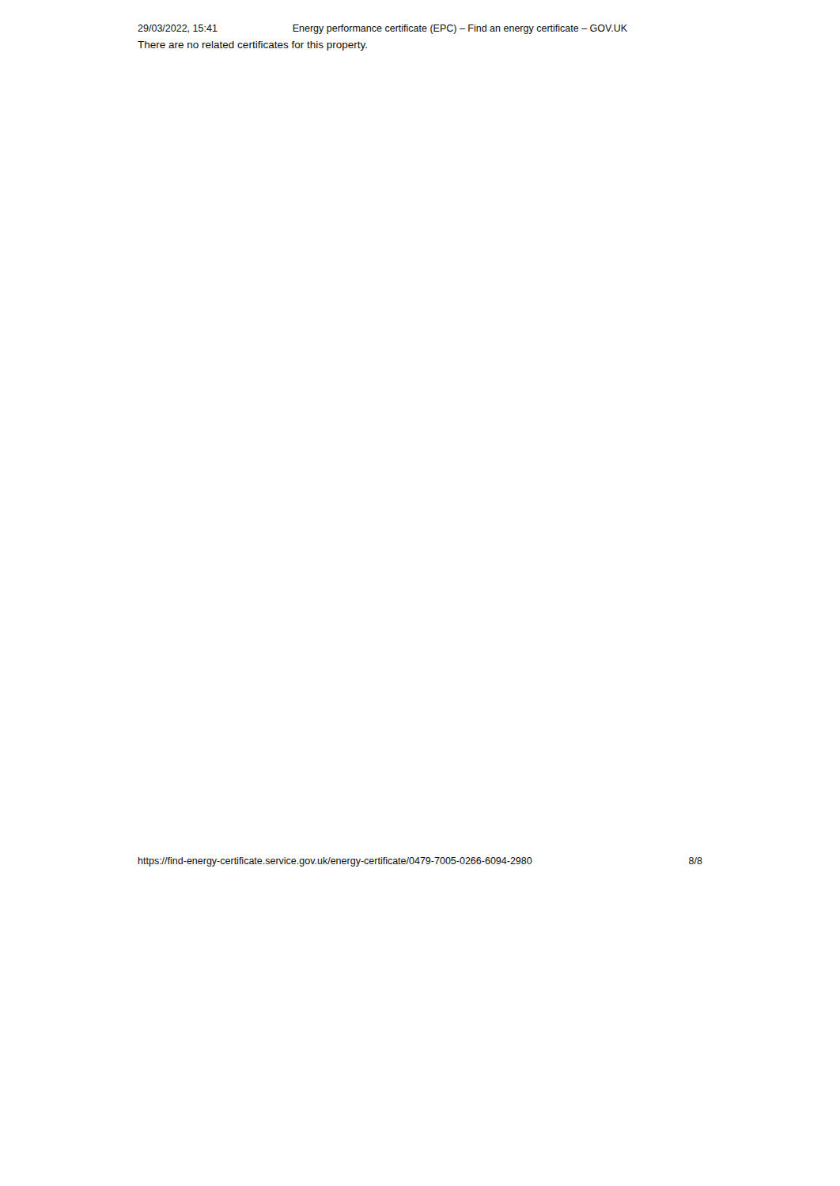29/03/2022, 15:41 Energy performance certificate (EPC) – Find an energy certificate – GOV.UK
There are no related certificates for this property.
https://find-energy-certificate.service.gov.uk/energy-certificate/0479-7005-0266-6094-2980 8/8